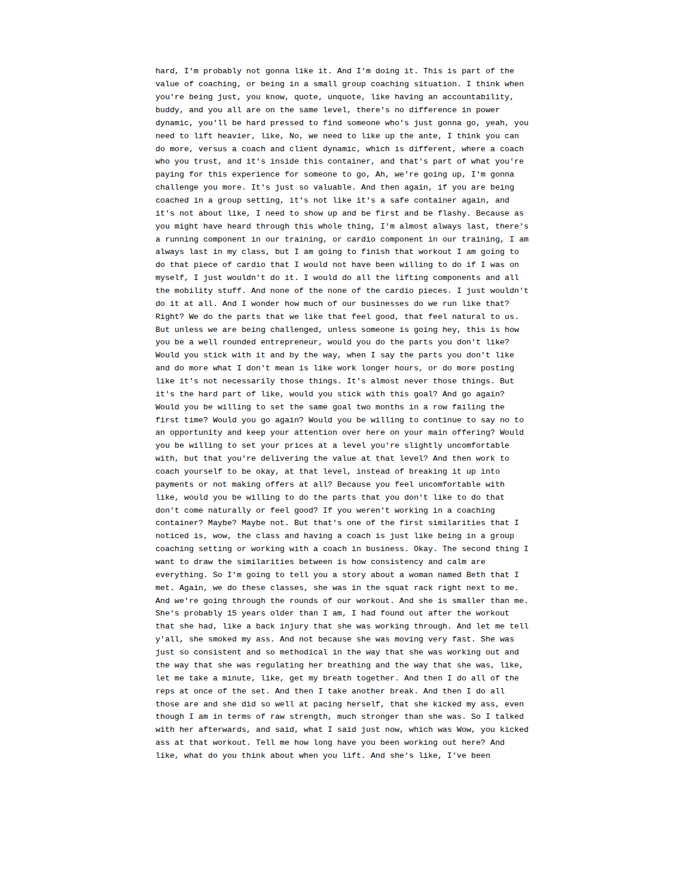hard, I'm probably not gonna like it. And I'm doing it. This is part of the value of coaching, or being in a small group coaching situation. I think when you're being just, you know, quote, unquote, like having an accountability, buddy, and you all are on the same level, there's no difference in power dynamic, you'll be hard pressed to find someone who's just gonna go, yeah, you need to lift heavier, like, No, we need to like up the ante, I think you can do more, versus a coach and client dynamic, which is different, where a coach who you trust, and it's inside this container, and that's part of what you're paying for this experience for someone to go, Ah, we're going up, I'm gonna challenge you more. It's just so valuable. And then again, if you are being coached in a group setting, it's not like it's a safe container again, and it's not about like, I need to show up and be first and be flashy. Because as you might have heard through this whole thing, I'm almost always last, there's a running component in our training, or cardio component in our training, I am always last in my class, but I am going to finish that workout I am going to do that piece of cardio that I would not have been willing to do if I was on myself, I just wouldn't do it. I would do all the lifting components and all the mobility stuff. And none of the none of the cardio pieces. I just wouldn't do it at all. And I wonder how much of our businesses do we run like that? Right? We do the parts that we like that feel good, that feel natural to us. But unless we are being challenged, unless someone is going hey, this is how you be a well rounded entrepreneur, would you do the parts you don't like? Would you stick with it and by the way, when I say the parts you don't like and do more what I don't mean is like work longer hours, or do more posting like it's not necessarily those things. It's almost never those things. But it's the hard part of like, would you stick with this goal? And go again? Would you be willing to set the same goal two months in a row failing the first time? Would you go again? Would you be willing to continue to say no to an opportunity and keep your attention over here on your main offering? Would you be willing to set your prices at a level you're slightly uncomfortable with, but that you're delivering the value at that level? And then work to coach yourself to be okay, at that level, instead of breaking it up into payments or not making offers at all? Because you feel uncomfortable with like, would you be willing to do the parts that you don't like to do that don't come naturally or feel good? If you weren't working in a coaching container? Maybe? Maybe not. But that's one of the first similarities that I noticed is, wow, the class and having a coach is just like being in a group coaching setting or working with a coach in business. Okay. The second thing I want to draw the similarities between is how consistency and calm are everything. So I'm going to tell you a story about a woman named Beth that I met. Again, we do these classes, she was in the squat rack right next to me. And we're going through the rounds of our workout. And she is smaller than me. She's probably 15 years older than I am, I had found out after the workout that she had, like a back injury that she was working through. And let me tell y'all, she smoked my ass. And not because she was moving very fast. She was just so consistent and so methodical in the way that she was working out and the way that she was regulating her breathing and the way that she was, like, let me take a minute, like, get my breath together. And then I do all of the reps at once of the set. And then I take another break. And then I do all those are and she did so well at pacing herself, that she kicked my ass, even though I am in terms of raw strength, much stronger than she was. So I talked with her afterwards, and said, what I said just now, which was Wow, you kicked ass at that workout. Tell me how long have you been working out here? And like, what do you think about when you lift. And she's like, I've been